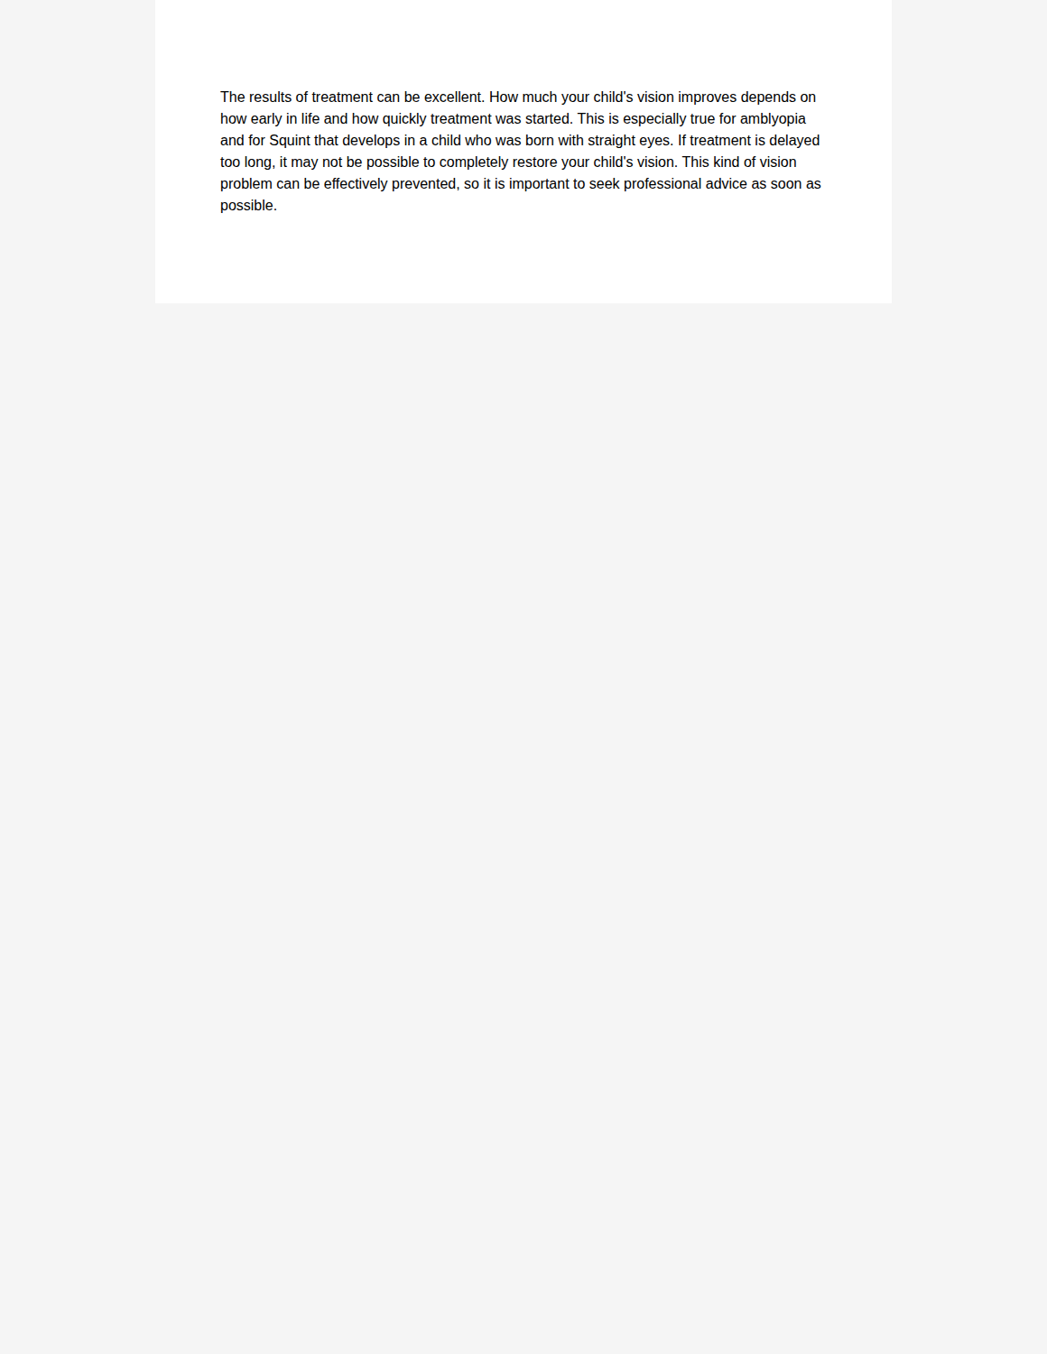The results of treatment can be excellent. How much your child's vision improves depends on how early in life and how quickly treatment was started. This is especially true for amblyopia and for Squint that develops in a child who was born with straight eyes. If treatment is delayed too long, it may not be possible to completely restore your child's vision. This kind of vision problem can be effectively prevented, so it is important to seek professional advice as soon as possible.